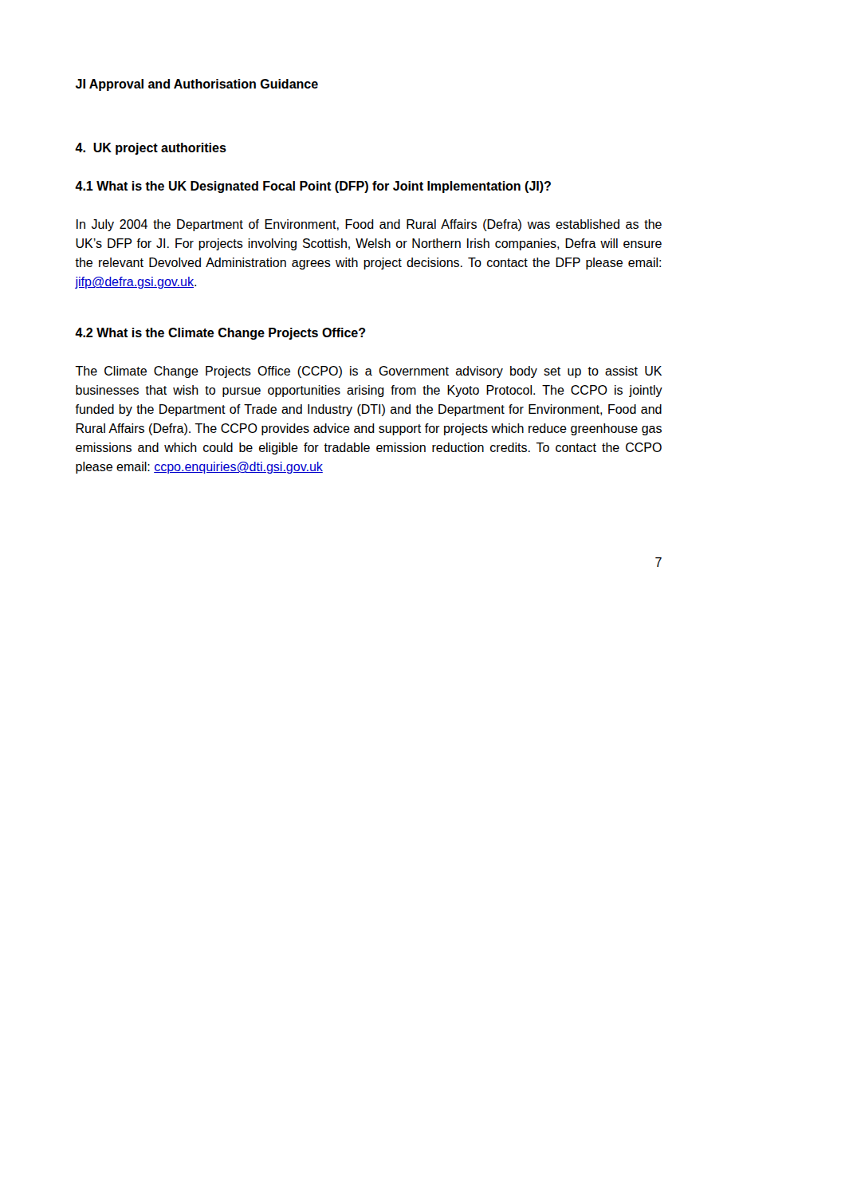JI Approval and Authorisation Guidance
4. UK project authorities
4.1 What is the UK Designated Focal Point (DFP) for Joint Implementation (JI)?
In July 2004 the Department of Environment, Food and Rural Affairs (Defra) was established as the UK’s DFP for JI. For projects involving Scottish, Welsh or Northern Irish companies, Defra will ensure the relevant Devolved Administration agrees with project decisions. To contact the DFP please email: jifp@defra.gsi.gov.uk.
4.2 What is the Climate Change Projects Office?
The Climate Change Projects Office (CCPO) is a Government advisory body set up to assist UK businesses that wish to pursue opportunities arising from the Kyoto Protocol. The CCPO is jointly funded by the Department of Trade and Industry (DTI) and the Department for Environment, Food and Rural Affairs (Defra). The CCPO provides advice and support for projects which reduce greenhouse gas emissions and which could be eligible for tradable emission reduction credits. To contact the CCPO please email: ccpo.enquiries@dti.gsi.gov.uk
7